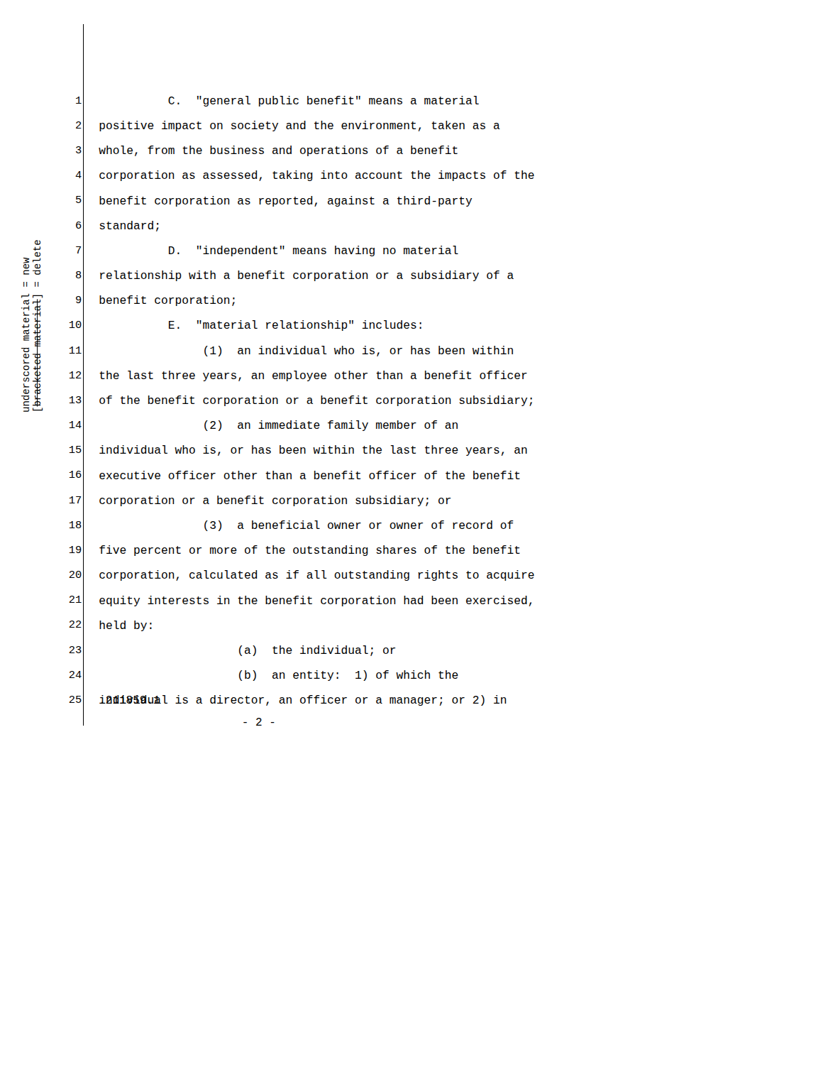underscored material = new
[bracketed material] = delete
1
2
3
4
5
6
7
8
9
10
11
12
13
14
15
16
17
18
19
20
21
22
23
24
25
C. "general public benefit" means a material positive impact on society and the environment, taken as a whole, from the business and operations of a benefit corporation as assessed, taking into account the impacts of the benefit corporation as reported, against a third-party standard; D. "independent" means having no material relationship with a benefit corporation or a subsidiary of a benefit corporation; E. "material relationship" includes: (1) an individual who is, or has been within the last three years, an employee other than a benefit officer of the benefit corporation or a benefit corporation subsidiary; (2) an immediate family member of an individual who is, or has been within the last three years, an executive officer other than a benefit officer of the benefit corporation or a benefit corporation subsidiary; or (3) a beneficial owner or owner of record of five percent or more of the outstanding shares of the benefit corporation, calculated as if all outstanding rights to acquire equity interests in the benefit corporation had been exercised, held by: (a) the individual; or (b) an entity: 1) of which the individual is a director, an officer or a manager; or 2) in
.211859.1
- 2 -